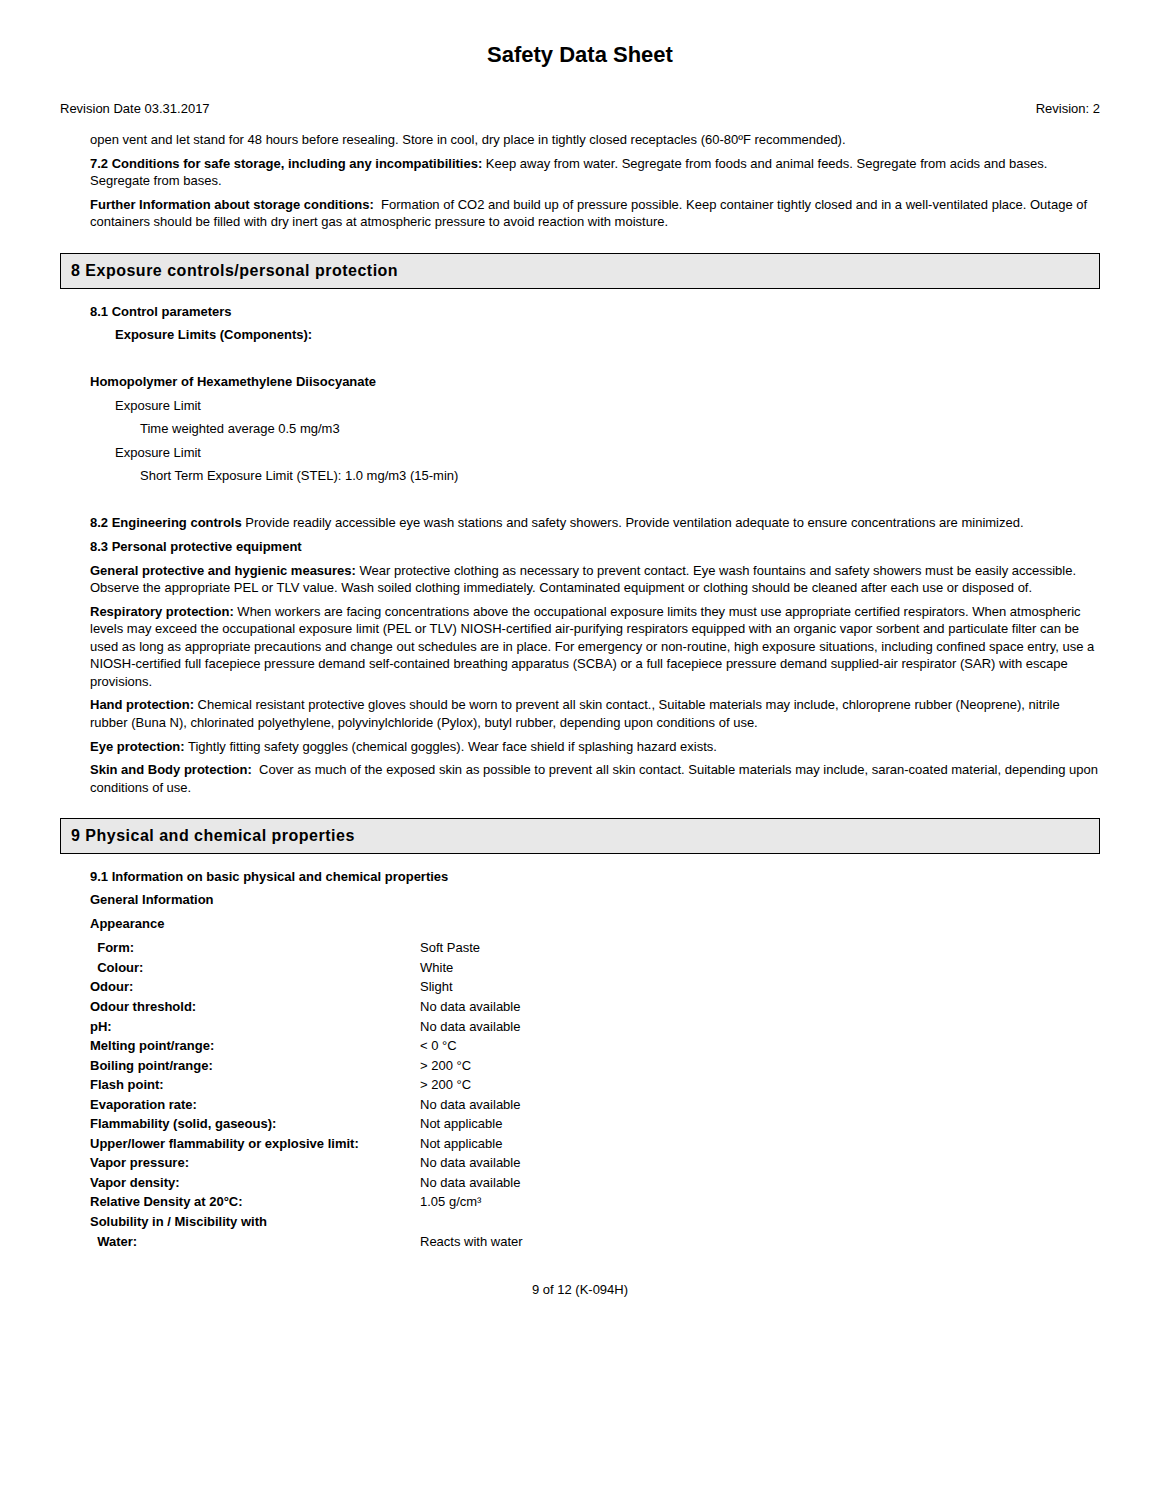Safety Data Sheet
Revision Date 03.31.2017 Revision: 2
open vent and let stand for 48 hours before resealing. Store in cool, dry place in tightly closed receptacles (60-80ºF recommended).
7.2 Conditions for safe storage, including any incompatibilities: Keep away from water. Segregate from foods and animal feeds. Segregate from acids and bases. Segregate from bases.
Further Information about storage conditions: Formation of CO2 and build up of pressure possible. Keep container tightly closed and in a well-ventilated place. Outage of containers should be filled with dry inert gas at atmospheric pressure to avoid reaction with moisture.
8 Exposure controls/personal protection
8.1 Control parameters
Exposure Limits (Components):
Homopolymer of Hexamethylene Diisocyanate
Exposure Limit
Time weighted average 0.5 mg/m3
Exposure Limit
Short Term Exposure Limit (STEL): 1.0 mg/m3 (15-min)
8.2 Engineering controls Provide readily accessible eye wash stations and safety showers. Provide ventilation adequate to ensure concentrations are minimized.
8.3 Personal protective equipment
General protective and hygienic measures: Wear protective clothing as necessary to prevent contact. Eye wash fountains and safety showers must be easily accessible. Observe the appropriate PEL or TLV value. Wash soiled clothing immediately. Contaminated equipment or clothing should be cleaned after each use or disposed of.
Respiratory protection: When workers are facing concentrations above the occupational exposure limits they must use appropriate certified respirators. When atmospheric levels may exceed the occupational exposure limit (PEL or TLV) NIOSH-certified air-purifying respirators equipped with an organic vapor sorbent and particulate filter can be used as long as appropriate precautions and change out schedules are in place. For emergency or non-routine, high exposure situations, including confined space entry, use a NIOSH-certified full facepiece pressure demand self-contained breathing apparatus (SCBA) or a full facepiece pressure demand supplied-air respirator (SAR) with escape provisions.
Hand protection: Chemical resistant protective gloves should be worn to prevent all skin contact., Suitable materials may include, chloroprene rubber (Neoprene), nitrile rubber (Buna N), chlorinated polyethylene, polyvinylchloride (Pylox), butyl rubber, depending upon conditions of use.
Eye protection: Tightly fitting safety goggles (chemical goggles). Wear face shield if splashing hazard exists.
Skin and Body protection: Cover as much of the exposed skin as possible to prevent all skin contact. Suitable materials may include, saran-coated material, depending upon conditions of use.
9 Physical and chemical properties
9.1 Information on basic physical and chemical properties
General Information
Appearance
| Form: | Soft Paste |
| Colour: | White |
| Odour: | Slight |
| Odour threshold: | No data available |
| pH: | No data available |
| Melting point/range: | < 0 °C |
| Boiling point/range: | > 200 °C |
| Flash point: | > 200 °C |
| Evaporation rate: | No data available |
| Flammability (solid, gaseous): | Not applicable |
| Upper/lower flammability or explosive limit: | Not applicable |
| Vapor pressure: | No data available |
| Vapor density: | No data available |
| Relative Density at 20°C: | 1.05 g/cm³ |
| Solubility in / Miscibility with | |
| Water: | Reacts with water |
9 of 12 (K-094H)